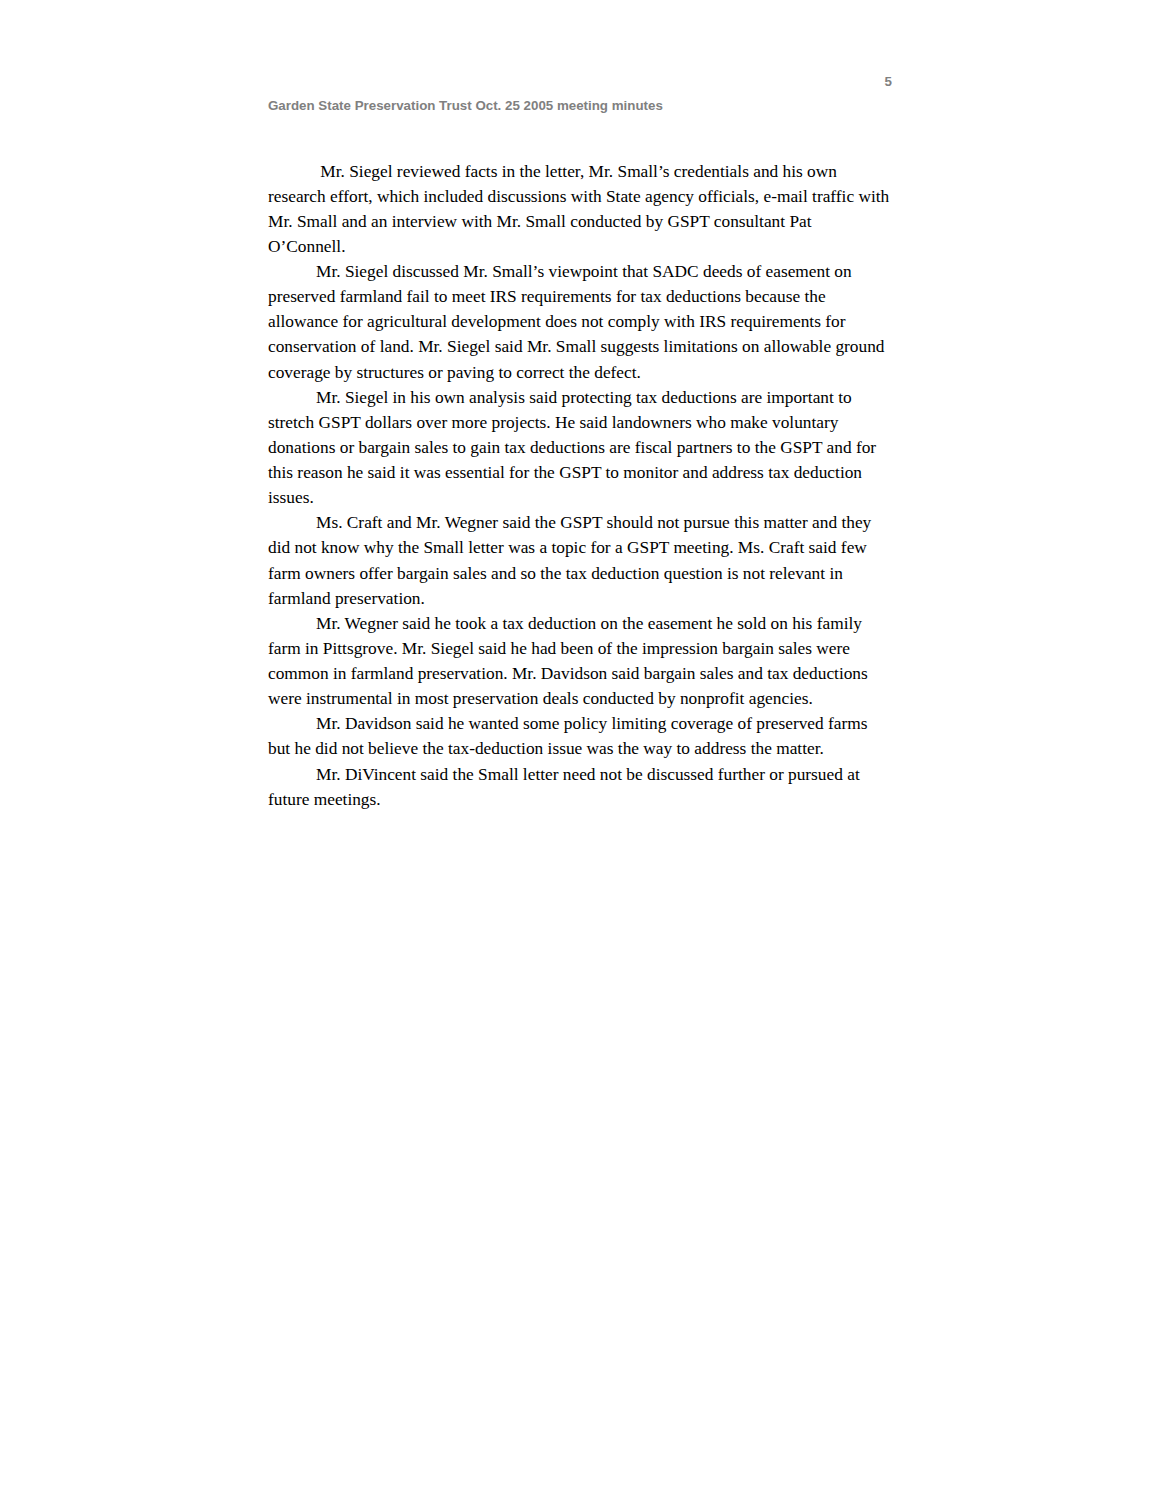5
Garden State Preservation Trust Oct. 25 2005 meeting minutes
Mr. Siegel reviewed facts in the letter, Mr. Small’s credentials and his own research effort, which included discussions with State agency officials, e-mail traffic with Mr. Small and an interview with Mr. Small conducted by GSPT consultant Pat O’Connell.
Mr. Siegel discussed Mr. Small’s viewpoint that SADC deeds of easement on preserved farmland fail to meet IRS requirements for tax deductions because the allowance for agricultural development does not comply with IRS requirements for conservation of land. Mr. Siegel said Mr. Small suggests limitations on allowable ground coverage by structures or paving to correct the defect.
Mr. Siegel in his own analysis said protecting tax deductions are important to stretch GSPT dollars over more projects. He said landowners who make voluntary donations or bargain sales to gain tax deductions are fiscal partners to the GSPT and for this reason he said it was essential for the GSPT to monitor and address tax deduction issues.
Ms. Craft and Mr. Wegner said the GSPT should not pursue this matter and they did not know why the Small letter was a topic for a GSPT meeting. Ms. Craft said few farm owners offer bargain sales and so the tax deduction question is not relevant in farmland preservation.
Mr. Wegner said he took a tax deduction on the easement he sold on his family farm in Pittsgrove. Mr. Siegel said he had been of the impression bargain sales were common in farmland preservation. Mr. Davidson said bargain sales and tax deductions were instrumental in most preservation deals conducted by nonprofit agencies.
Mr. Davidson said he wanted some policy limiting coverage of preserved farms but he did not believe the tax-deduction issue was the way to address the matter.
Mr. DiVincent said the Small letter need not be discussed further or pursued at future meetings.